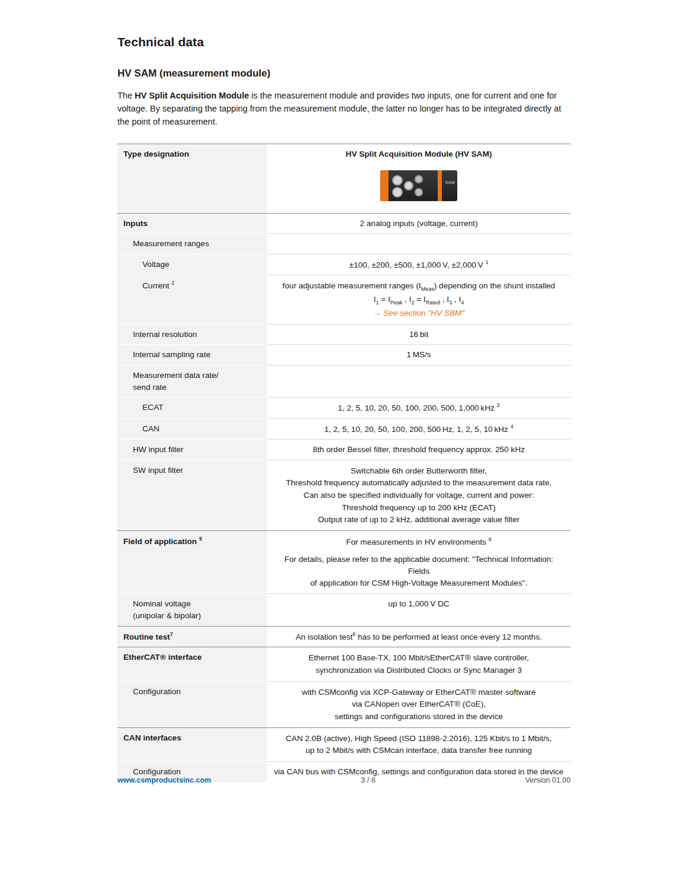Technical data
HV SAM (measurement module)
The HV Split Acquisition Module is the measurement module and provides two inputs, one for current and one for voltage. By separating the tapping from the measurement module, the latter no longer has to be integrated directly at the point of measurement.
| Type designation | HV Split Acquisition Module (HV SAM) |
| | SAM |
| Inputs | 2 analog inputs (voltage, current) |
| Measurement ranges | |
| Voltage | ±100, ±200, ±500, ±1,000 V, ±2,000 V 1 |
| Current 2 | four adjustable measurement ranges (I Meas ) depending on the shunt installed I 1 = I Peak , I 2 = I Rated , I 3 , I 4 → See section "HV SBM" |
| Internal resolution | 16 bit |
| Internal sampling rate | 1 MS/s |
| Measurement data rate/ send rate | |
| ECAT | 1, 2, 5, 10, 20, 50, 100, 200, 500, 1,000 kHz 3 |
| CAN | 1, 2, 5, 10, 20, 50, 100, 200, 500 Hz, 1, 2, 5, 10 kHz 4 |
| HW input filter | 8th order Bessel filter, threshold frequency approx. 250 kHz |
| SW input filter | Switchable 6th order Butterworth filter, Threshold frequency automatically adjusted to the measurement data rate, Can also be specified individually for voltage, current and power: Threshold frequency up to 200 kHz (ECAT) Output rate of up to 2 kHz, additional average value filter |
| Field of application 5 | For measurements in HV environments 6 For details, please refer to the applicable document: "Technical Information: Fields of application for CSM High-Voltage Measurement Modules". |
| Nominal voltage (unipolar & bipolar) | up to 1,000 V DC |
| Routine test 7 | An isolation test 8 has to be performed at least once every 12 months. |
| EtherCAT® interface | Ethernet 100 Base-TX, 100 Mbit/sEtherCAT® slave controller, synchronization via Distributed Clocks or Sync Manager 3 |
| Configuration | with CSMconfig via XCP-Gateway or EtherCAT® master software via CANopen over EtherCAT® (CoE), settings and configurations stored in the device |
| CAN interfaces | CAN 2.0B (active), High Speed (ISO 11898-2:2016), 125 Kbit/s to 1 Mbit/s, up to 2 Mbit/s with CSMcan interface, data transfer free running |
| Configuration | via CAN bus with CSMconfig, settings and configuration data stored in the device |
www.csmproductsinc.com 3 / 8 Version 01.00